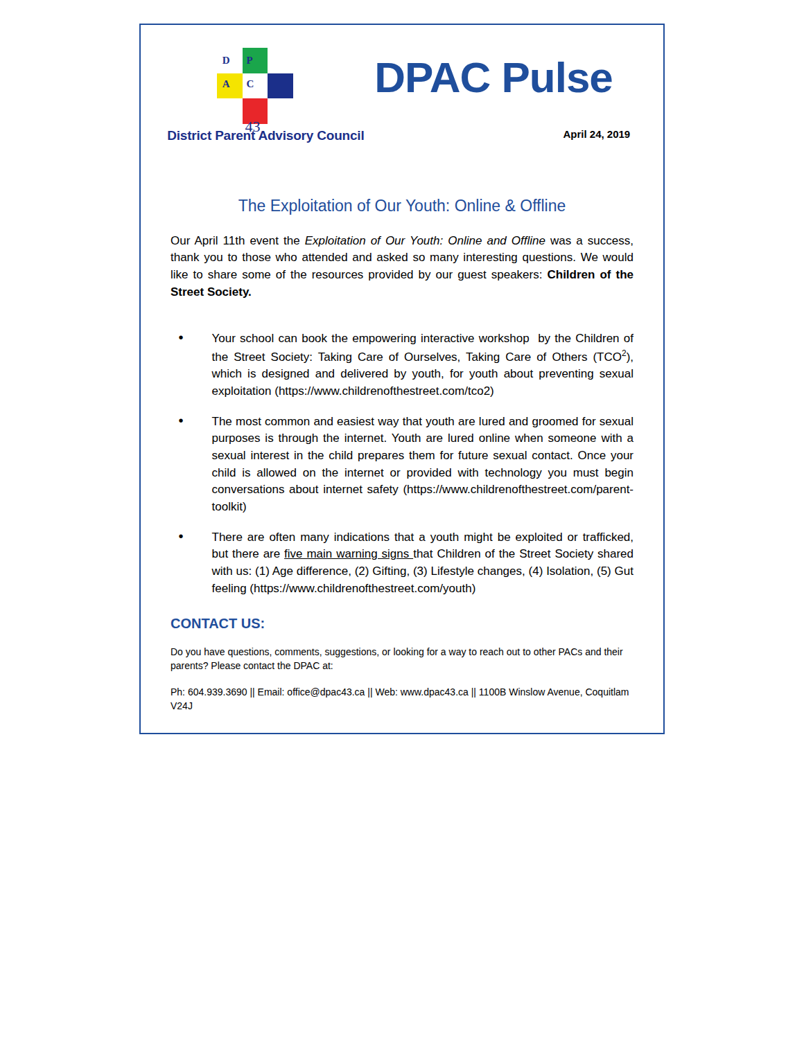D P A C
43
District Parent Advisory Council
DPAC Pulse
April 24, 2019
The Exploitation of Our Youth: Online & Offline
Our April 11th event the Exploitation of Our Youth: Online and Offline was a success, thank you to those who attended and asked so many interesting questions. We would like to share some of the resources provided by our guest speakers: Children of the Street Society.
Your school can book the empowering interactive workshop by the Children of the Street Society: Taking Care of Ourselves, Taking Care of Others (TCO2), which is designed and delivered by youth, for youth about preventing sexual exploitation (https://www.childrenofthestreet.com/tco2)
The most common and easiest way that youth are lured and groomed for sexual purposes is through the internet. Youth are lured online when someone with a sexual interest in the child prepares them for future sexual contact. Once your child is allowed on the internet or provided with technology you must begin conversations about internet safety (https://www.childrenofthestreet.com/parent-toolkit)
There are often many indications that a youth might be exploited or trafficked, but there are five main warning signs that Children of the Street Society shared with us: (1) Age difference, (2) Gifting, (3) Lifestyle changes, (4) Isolation, (5) Gut feeling (https://www.childrenofthestreet.com/youth)
CONTACT US:
Do you have questions, comments, suggestions, or looking for a way to reach out to other PACs and their parents? Please contact the DPAC at:
Ph: 604.939.3690 || Email: office@dpac43.ca || Web: www.dpac43.ca || 1100B Winslow Avenue, Coquitlam V24J